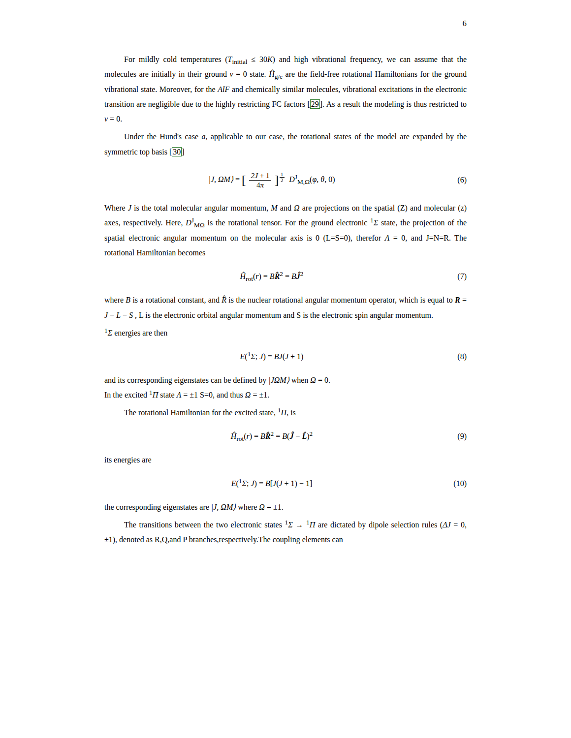6
For mildly cold temperatures (Tinitial ≤ 30K) and high vibrational frequency, we can assume that the molecules are initially in their ground v = 0 state. Ĥg/e are the field-free rotational Hamiltonians for the ground vibrational state. Moreover, for the AlF and chemically similar molecules, vibrational excitations in the electronic transition are negligible due to the highly restricting FC factors [29]. As a result the modeling is thus restricted to v = 0.
Under the Hund's case a, applicable to our case, the rotational states of the model are expanded by the symmetric top basis [30]
|J, ΩM⟩ = [ 2J + 14π ]12 DJM,Ω(φ, θ, 0)
(6)
Where J is the total molecular angular momentum, M and Ω are projections on the spatial (Z) and molecular (z) axes, respectively. Here, DJMΩ is the rotational tensor. For the ground electronic 1Σ state, the projection of the spatial electronic angular momentum on the molecular axis is 0 (L=S=0), therefor Λ = 0, and J=N=R. The rotational Hamiltonian becomes
Ĥrot(r) = BR̂2 = BĴ2
(7)
where B is a rotational constant, and R̂ is the nuclear rotational angular momentum operator, which is equal to R = J − L − S , L is the electronic orbital angular momentum and S is the electronic spin angular momentum.
1Σ energies are then
E(1Σ; J) = BJ(J + 1)
(8)
and its corresponding eigenstates can be defined by |JΩM⟩ when Ω = 0.
In the excited 1Π state Λ = ±1 S=0, and thus Ω = ±1.
The rotational Hamiltonian for the excited state, 1Π, is
Ĥrot(r) = BR̂2 = B(Ĵ − L̂)2
(9)
its energies are
E(1Σ; J) = B[J(J + 1) − 1]
(10)
the corresponding eigenstates are |J, ΩM⟩ where Ω = ±1.
The transitions between the two electronic states 1Σ → 1Π are dictated by dipole selection rules (ΔJ = 0, ±1), denoted as R,Q,and P branches,respectively.The coupling elements can